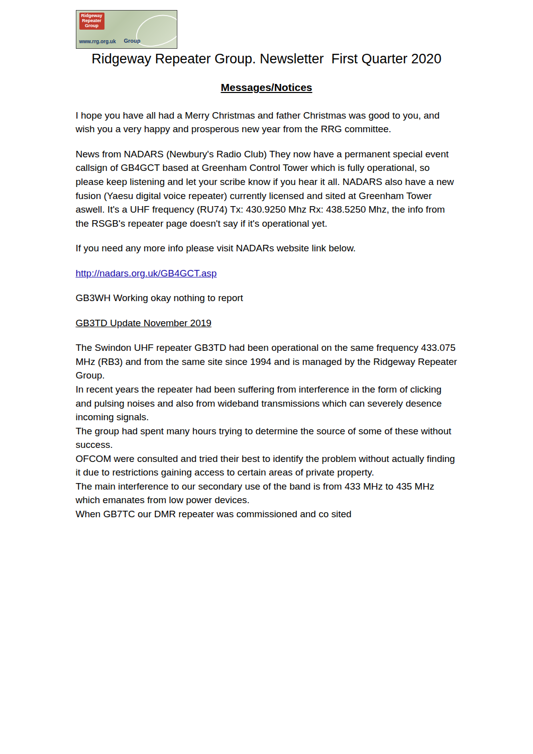Ridgeway
Repeater
Group
www.rrg.org.uk
Group
Ridgeway Repeater Group. Newsletter First Quarter 2020
Messages/Notices
I hope you have all had a Merry Christmas and father Christmas was good to you, and wish you a very happy and prosperous new year from the RRG committee.
News from NADARS (Newbury's Radio Club) They now have a permanent special event callsign of GB4GCT based at Greenham Control Tower which is fully operational, so please keep listening and let your scribe know if you hear it all. NADARS also have a new fusion (Yaesu digital voice repeater) currently licensed and sited at Greenham Tower aswell. It's a UHF frequency (RU74) Tx: 430.9250 Mhz Rx: 438.5250 Mhz, the info from the RSGB's repeater page doesn't say if it's operational yet.
If you need any more info please visit NADARs website link below.
http://nadars.org.uk/GB4GCT.asp
GB3WH Working okay nothing to report
GB3TD Update November 2019
The Swindon UHF repeater GB3TD had been operational on the same frequency 433.075 MHz (RB3) and from the same site since 1994 and is managed by the Ridgeway Repeater Group.
In recent years the repeater had been suffering from interference in the form of clicking and pulsing noises and also from wideband transmissions which can severely desence incoming signals.
The group had spent many hours trying to determine the source of some of these without success.
OFCOM were consulted and tried their best to identify the problem without actually finding it due to restrictions gaining access to certain areas of private property.
The main interference to our secondary use of the band is from 433 MHz to 435 MHz which emanates from low power devices.
When GB7TC our DMR repeater was commissioned and co sited